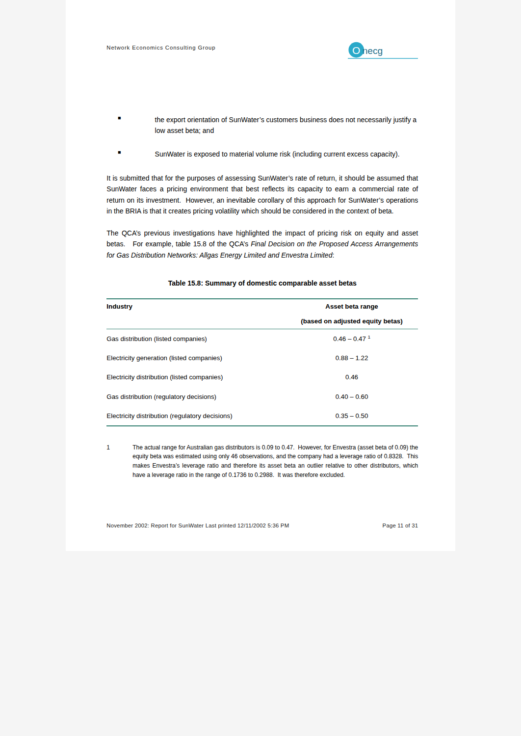Network Economics Consulting Group
O necg
the export orientation of SunWater’s customers business does not necessarily justify a low asset beta; and
SunWater is exposed to material volume risk (including current excess capacity).
It is submitted that for the purposes of assessing SunWater’s rate of return, it should be assumed that SunWater faces a pricing environment that best reflects its capacity to earn a commercial rate of return on its investment. However, an inevitable corollary of this approach for SunWater’s operations in the BRIA is that it creates pricing volatility which should be considered in the context of beta.
The QCA’s previous investigations have highlighted the impact of pricing risk on equity and asset betas. For example, table 15.8 of the QCA’s Final Decision on the Proposed Access Arrangements for Gas Distribution Networks: Allgas Energy Limited and Envestra Limited:
Table 15.8: Summary of domestic comparable asset betas
| Industry | Asset beta range |
| --- | --- |
| | (based on adjusted equity betas) |
| Gas distribution (listed companies) | 0.46 – 0.47 1 |
| Electricity generation (listed companies) | 0.88 – 1.22 |
| Electricity distribution (listed companies) | 0.46 |
| Gas distribution (regulatory decisions) | 0.40 – 0.60 |
| Electricity distribution (regulatory decisions) | 0.35 – 0.50 |
1
The actual range for Australian gas distributors is 0.09 to 0.47. However, for Envestra (asset beta of 0.09) the equity beta was estimated using only 46 observations, and the company had a leverage ratio of 0.8328. This makes Envestra’s leverage ratio and therefore its asset beta an outlier relative to other distributors, which have a leverage ratio in the range of 0.1736 to 0.2988. It was therefore excluded.
November 2002: Report for SunWater Last printed 12/11/2002 5:36 PM
Page 11 of 31